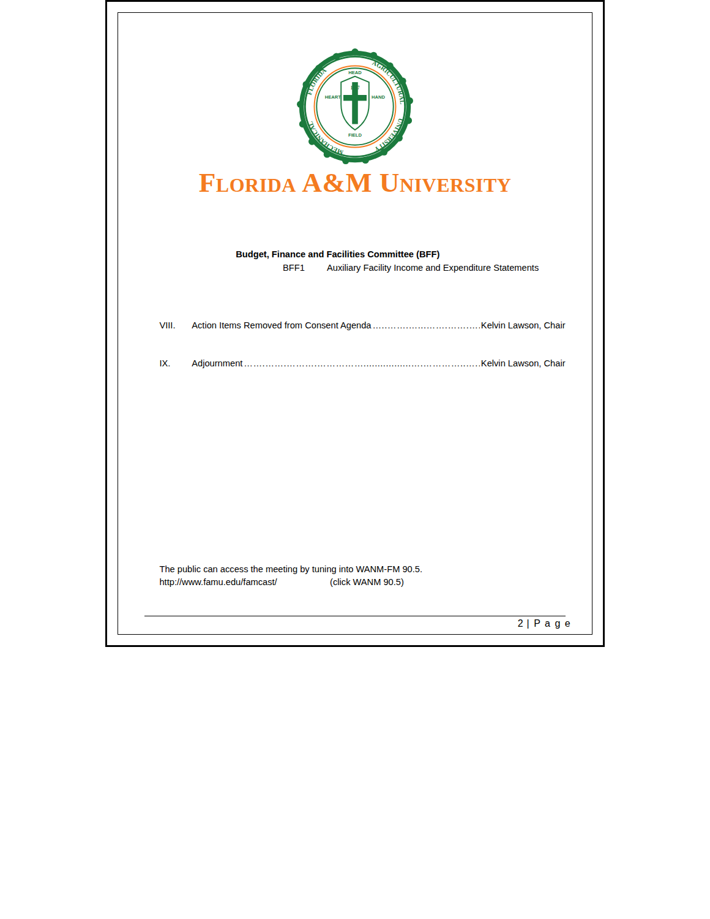FLORIDA AGRICULTURAL UNIVERSITY MECHANICAL HEAD HEART HAND FIELD 1887
Florida A&M University
Budget, Finance and Facilities Committee (BFF)
BFF1 Auxiliary Facility Income and Expenditure Statements
VIII. Action Items Removed from Consent Agenda …..…….…...…….…….…...………… Kelvin Lawson, Chair
IX. Adjournment …….…….……….…………….................….…………..….………… Kelvin Lawson, Chair
The public can access the meeting by tuning into WANM-FM 90.5.
http://www.famu.edu/famcast/ (click WANM 90.5)
2 | P a g e